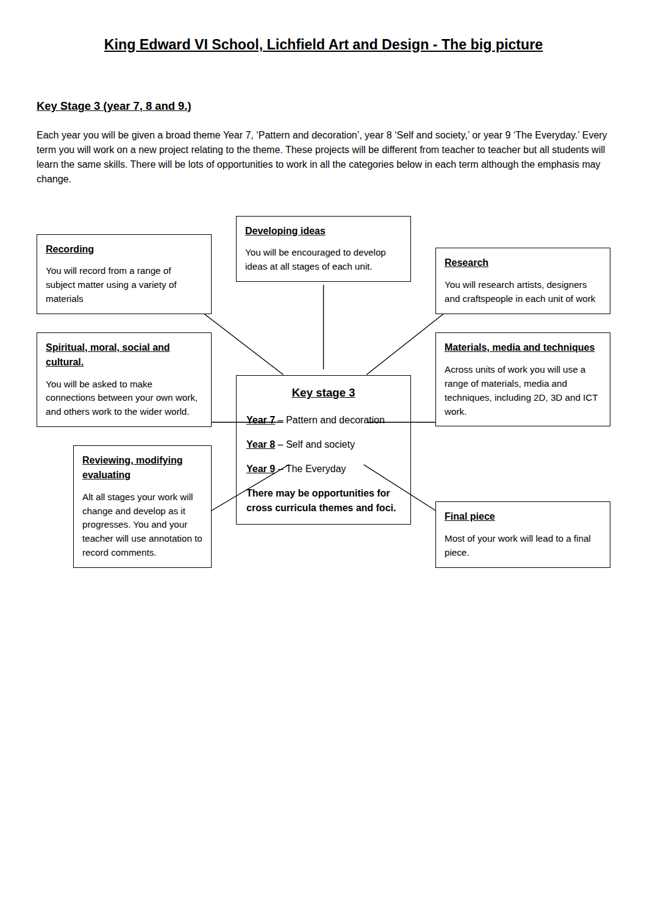King Edward VI School, Lichfield Art and Design - The big picture
Key Stage 3 (year 7, 8 and 9.)
Each year you will be given a broad theme Year 7, ‘Pattern and decoration’, year 8 ‘Self and society,’ or year 9 ‘The Everyday.’ Every term you will work on a new project relating to the theme. These projects will be different from teacher to teacher but all students will learn the same skills. There will be lots of opportunities to work in all the categories below in each term although the emphasis may change.
Developing ideas
You will be encouraged to develop ideas at all stages of each unit.
Recording
You will record from a range of subject matter using a variety of materials
Research
You will research artists, designers and craftspeople in each unit of work
Key stage 3
Year 7 – Pattern and decoration
Year 8 – Self and society
Year 9 – The Everyday
There may be opportunities for cross curricula themes and foci.
Spiritual, moral, social and cultural.
You will be asked to make connections between your own work, and others work to the wider world.
Materials, media and techniques
Across units of work you will use a range of materials, media and techniques, including 2D, 3D and ICT work.
Reviewing, modifying evaluating
Alt all stages your work will change and develop as it progresses. You and your teacher will use annotation to record comments.
Final piece
Most of your work will lead to a final piece.